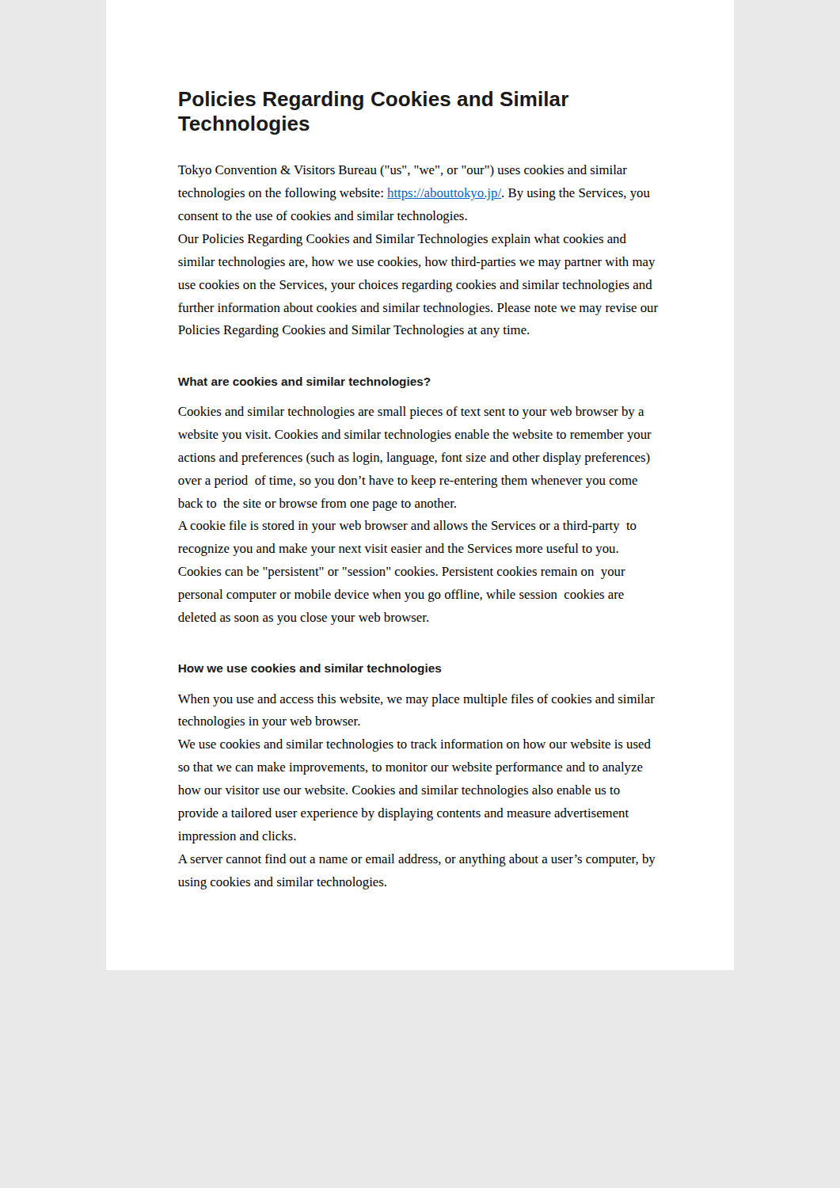Policies Regarding Cookies and Similar Technologies
Tokyo Convention & Visitors Bureau ("us", "we", or "our") uses cookies and similar technologies on the following website: https://abouttokyo.jp/. By using the Services, you consent to the use of cookies and similar technologies.
Our Policies Regarding Cookies and Similar Technologies explain what cookies and similar technologies are, how we use cookies, how third-parties we may partner with may use cookies on the Services, your choices regarding cookies and similar technologies and further information about cookies and similar technologies. Please note we may revise our Policies Regarding Cookies and Similar Technologies at any time.
What are cookies and similar technologies?
Cookies and similar technologies are small pieces of text sent to your web browser by a website you visit. Cookies and similar technologies enable the website to remember your actions and preferences (such as login, language, font size and other display preferences) over a period of time, so you don’t have to keep re-entering them whenever you come back to the site or browse from one page to another.
A cookie file is stored in your web browser and allows the Services or a third-party to recognize you and make your next visit easier and the Services more useful to you. Cookies can be "persistent" or "session" cookies. Persistent cookies remain on your personal computer or mobile device when you go offline, while session cookies are deleted as soon as you close your web browser.
How we use cookies and similar technologies
When you use and access this website, we may place multiple files of cookies and similar technologies in your web browser.
We use cookies and similar technologies to track information on how our website is used so that we can make improvements, to monitor our website performance and to analyze how our visitor use our website. Cookies and similar technologies also enable us to provide a tailored user experience by displaying contents and measure advertisement impression and clicks.
A server cannot find out a name or email address, or anything about a user’s computer, by using cookies and similar technologies.